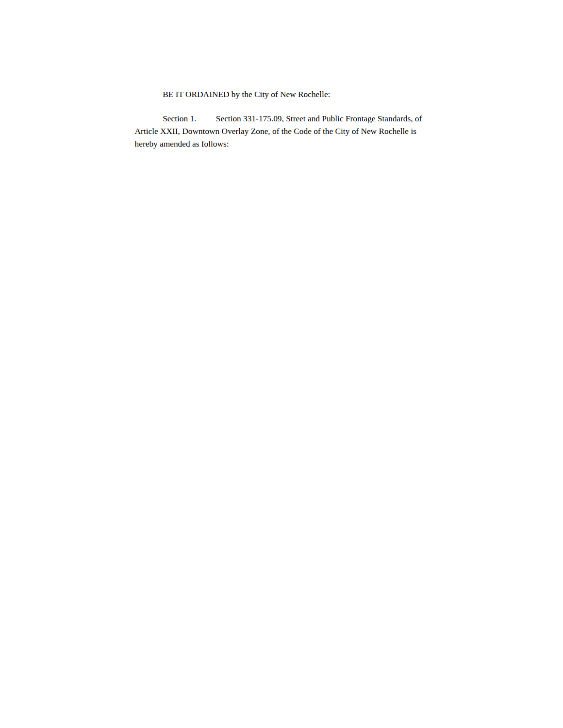BE IT ORDAINED by the City of New Rochelle:
Section 1. Section 331-175.09, Street and Public Frontage Standards, of Article XXII, Downtown Overlay Zone, of the Code of the City of New Rochelle is hereby amended as follows: